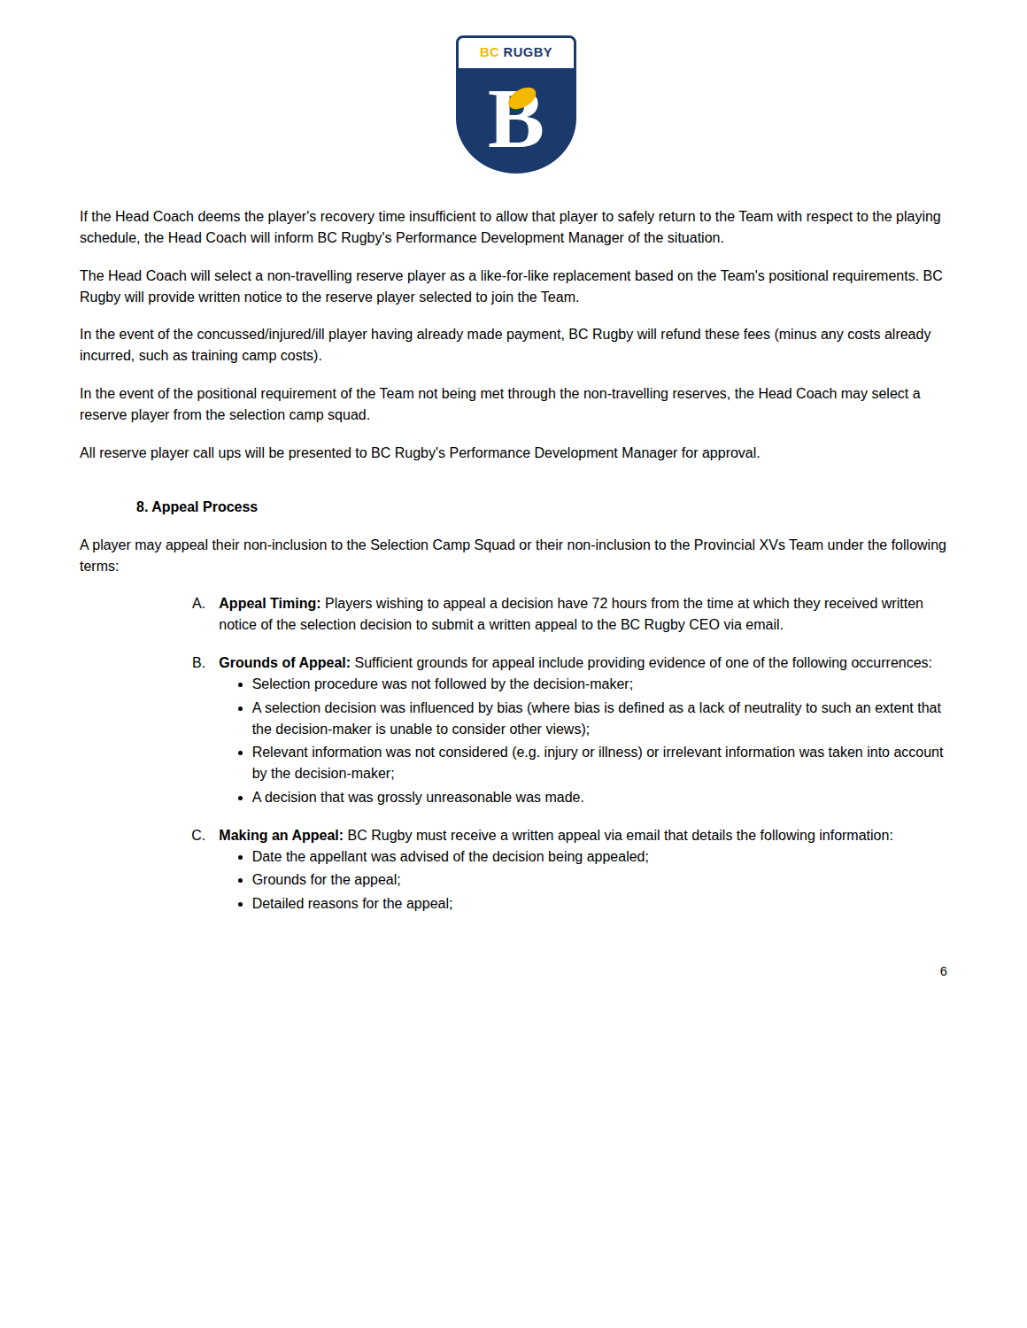BC RUGBY
B
If the Head Coach deems the player's recovery time insufficient to allow that player to safely return to the Team with respect to the playing schedule, the Head Coach will inform BC Rugby's Performance Development Manager of the situation.
The Head Coach will select a non-travelling reserve player as a like-for-like replacement based on the Team's positional requirements. BC Rugby will provide written notice to the reserve player selected to join the Team.
In the event of the concussed/injured/ill player having already made payment, BC Rugby will refund these fees (minus any costs already incurred, such as training camp costs).
In the event of the positional requirement of the Team not being met through the non-travelling reserves, the Head Coach may select a reserve player from the selection camp squad.
All reserve player call ups will be presented to BC Rugby's Performance Development Manager for approval.
Appeal Process
A player may appeal their non-inclusion to the Selection Camp Squad or their non-inclusion to the Provincial XVs Team under the following terms:
Appeal Timing: Players wishing to appeal a decision have 72 hours from the time at which they received written notice of the selection decision to submit a written appeal to the BC Rugby CEO via email.
Grounds of Appeal: Sufficient grounds for appeal include providing evidence of one of the following occurrences:
Selection procedure was not followed by the decision-maker;
A selection decision was influenced by bias (where bias is defined as a lack of neutrality to such an extent that the decision-maker is unable to consider other views);
Relevant information was not considered (e.g. injury or illness) or irrelevant information was taken into account by the decision-maker;
A decision that was grossly unreasonable was made.
Making an Appeal: BC Rugby must receive a written appeal via email that details the following information:
Date the appellant was advised of the decision being appealed;
Grounds for the appeal;
Detailed reasons for the appeal;
6